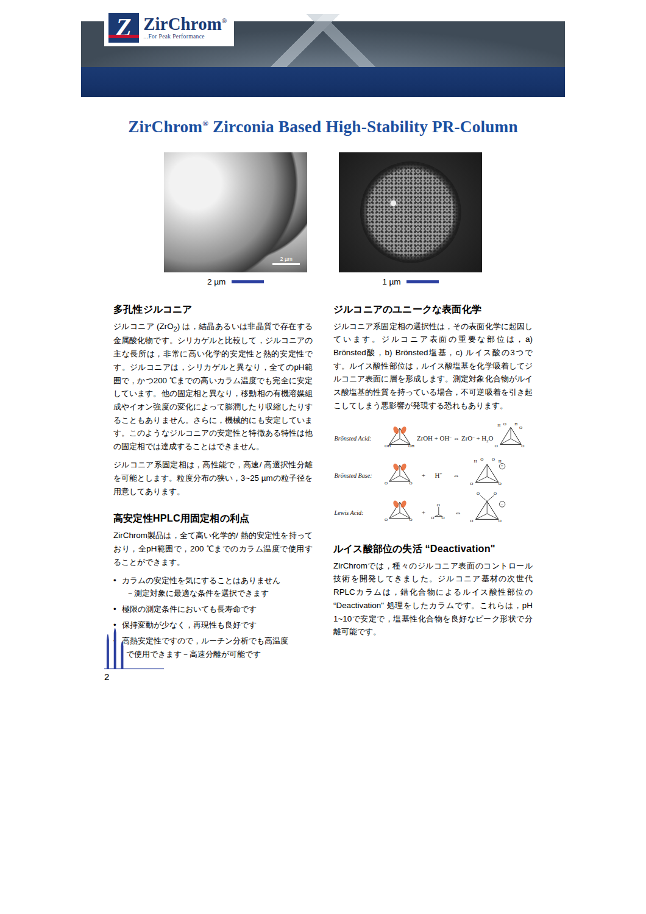ZirChrom®
...For Peak Performance
ZirChrom® Zirconia Based High-Stability PR-Column
2 µm
2 µm
1 µm
多孔性ジルコニア
ジルコニア (ZrO2) は，結晶あるいは非晶質で存在する金属酸化物です。シリカゲルと比較して，ジルコニアの主な長所は，非常に高い化学的安定性と熱的安定性です。ジルコニアは，シリカゲルと異なり，全てのpH範囲で，かつ200 ℃までの高いカラム温度でも完全に安定しています。他の固定相と異なり，移動相の有機溶媒組成やイオン強度の変化によって膨潤したり収縮したりすることもありません。さらに，機械的にも安定しています。このようなジルコニアの安定性と特徴ある特性は他の固定相では達成することはできません。
ジルコニア系固定相は，高性能で，高速/ 高選択性分離を可能とします。粒度分布の狭い，3~25 µmの粒子径を用意してあります。
高安定性HPLC用固定相の利点
ZirChrom製品は，全て高い化学的/ 熱的安定性を持っており，全pH範囲で，200 ℃までのカラム温度で使用することができます。
カラムの安定性を気にすることはありません－測定対象に最適な条件を選択できます
極限の測定条件においても長寿命です
保持変動が少なく，再現性も良好です
高熱安定性ですので，ルーチン分析でも高温度で使用できます－高速分離が可能です
ジルコニアのユニークな表面化学
ジルコニア系固定相の選択性は，その表面化学に起因しています。ジルコニア表面の重要な部位は，a) Brönsted酸，b) Brönsted塩基，c) ルイス酸の3つです。ルイス酸性部位は，ルイス酸塩基を化学吸着してジルコニア表面に層を形成します。測定対象化合物がルイス酸塩基的性質を持っている場合，不可逆吸着を引き起こしてしまう悪影響が発現する恐れもあります。
Brönsted Acid: OH OH ZrOH + OH– ⇔ ZrO– + H2O H O H O O O Brönsted Base: O O + H+ ⇔ H O O H O O + Lewis Acid: O O + O O O ⇔ O O O O –
ルイス酸部位の失活 “Deactivation"
ZirChromでは，種々のジルコニア表面のコントロール技術を開発してきました。ジルコニア基材の次世代RPLCカラムは，錯化合物によるルイス酸性部位の “Deactivation" 処理をしたカラムです。これらは，pH 1~10で安定で，塩基性化合物を良好なピーク形状で分離可能です。
2